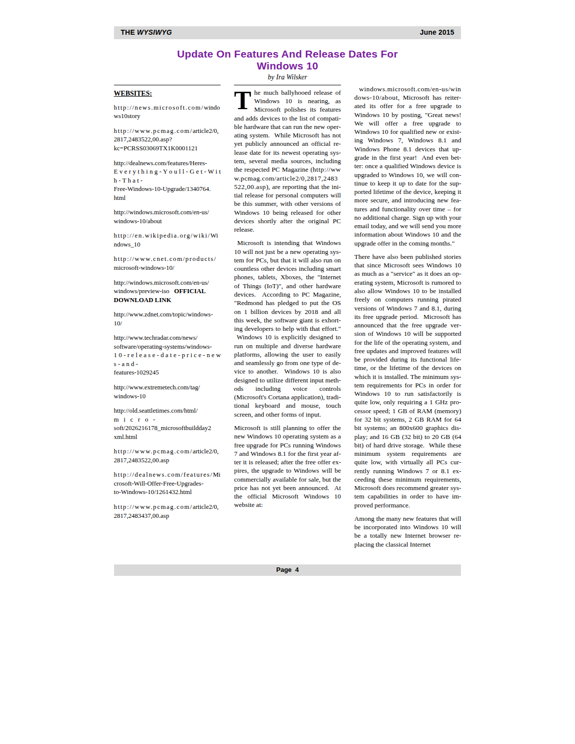THE WYSIWYG
June 2015
Update On Features And Release Dates For
Windows 10
by Ira Wilsker
WEBSITES:
http://news.microsoft.com/windows10story
http://www.pcmag.com/article2/0,2817,2483522,00.asp?
kc=PCRSS03069TX1K0001121
http://dealnews.com/features/Heres-
E v e r y t h i n g - Y o u l l - G e t - W i t h - T h a t -
Free-Windows-10-Upgrade/1340764.
html
http://windows.microsoft.com/en-us/
windows-10/about
http://en.wikipedia.org/wiki/Windows_10
http://www.cnet.com/products/microsoft-windows-10/
http://windows.microsoft.com/en-us/
windows/preview-iso OFFICIAL
DOWNLOAD LINK
http://www.zdnet.com/topic/windows-
10/
http://www.techradar.com/news/
software/operating-systems/windows-
1 0 - r e l e a s e - d a t e - p r i c e - n e w s - a n d -
features-1029245
http://www.extremetech.com/tag/
windows-10
http://old.seattletimes.com/html/
m i c r o -
soft/2026216178_microsoftbuildday2
xml.html
http://www.pcmag.com/article2/0,2817,2483522,00.asp
http://dealnews.com/features/Microsoft-Will-Offer-Free-Upgrades-
to-Windows-10/1261432.html
http://www.pcmag.com/article2/0,2817,2483437,00.asp
The much ballyhooed release of Windows 10 is nearing, as Microsoft polishes its features and adds devices to the list of compatible hardware that can run the new operating system. While Microsoft has not yet publicly announced an official release date for its newest operating system, several media sources, including the respected PC Magazine (http://www.pcmag.com/article2/0,2817,2483522,00.asp), are reporting that the initial release for personal computers will be this summer, with other versions of Windows 10 being released for other devices shortly after the original PC release.
Microsoft is intending that Windows 10 will not just be a new operating system for PCs, but that it will also run on countless other devices including smart phones, tablets, Xboxes, the "Internet of Things (IoT)", and other hardware devices. According to PC Magazine, "Redmond has pledged to put the OS on 1 billion devices by 2018 and all this week, the software giant is exhorting developers to help with that effort." Windows 10 is explicitly designed to run on multiple and diverse hardware platforms, allowing the user to easily and seamlessly go from one type of device to another. Windows 10 is also designed to utilize different input methods including voice controls (Microsoft's Cortana application), traditional keyboard and mouse, touch screen, and other forms of input.
Microsoft is still planning to offer the new Windows 10 operating system as a free upgrade for PCs running Windows 7 and Windows 8.1 for the first year after it is released; after the free offer expires, the upgrade to Windows will be commercially available for sale, but the price has not yet been announced. At the official Microsoft Windows 10 website at:
windows.microsoft.com/en-us/windows-10/about, Microsoft has reiterated its offer for a free upgrade to Windows 10 by posting, "Great news! We will offer a free upgrade to Windows 10 for qualified new or existing Windows 7, Windows 8.1 and Windows Phone 8.1 devices that upgrade in the first year! And even better: once a qualified Windows device is upgraded to Windows 10, we will continue to keep it up to date for the supported lifetime of the device, keeping it more secure, and introducing new features and functionality over time – for no additional charge. Sign up with your email today, and we will send you more information about Windows 10 and the upgrade offer in the coming months."
There have also been published stories that since Microsoft sees Windows 10 as much as a "service" as it does an operating system, Microsoft is rumored to also allow Windows 10 to be installed freely on computers running pirated versions of Windows 7 and 8.1, during its free upgrade period. Microsoft has announced that the free upgrade version of Windows 10 will be supported for the life of the operating system, and free updates and improved features will be provided during its functional lifetime, or the lifetime of the devices on which it is installed. The minimum system requirements for PCs in order for Windows 10 to run satisfactorily is quite low, only requiring a 1 GHz processor speed; 1 GB of RAM (memory) for 32 bit systems, 2 GB RAM for 64 bit systems; an 800x600 graphics display; and 16 GB (32 bit) to 20 GB (64 bit) of hard drive storage. While these minimum system requirements are quite low, with virtually all PCs currently running Windows 7 or 8.1 exceeding these minimum requirements, Microsoft does recommend greater system capabilities in order to have improved performance.
Among the many new features that will be incorporated into Windows 10 will be a totally new Internet browser replacing the classical Internet
Page 4